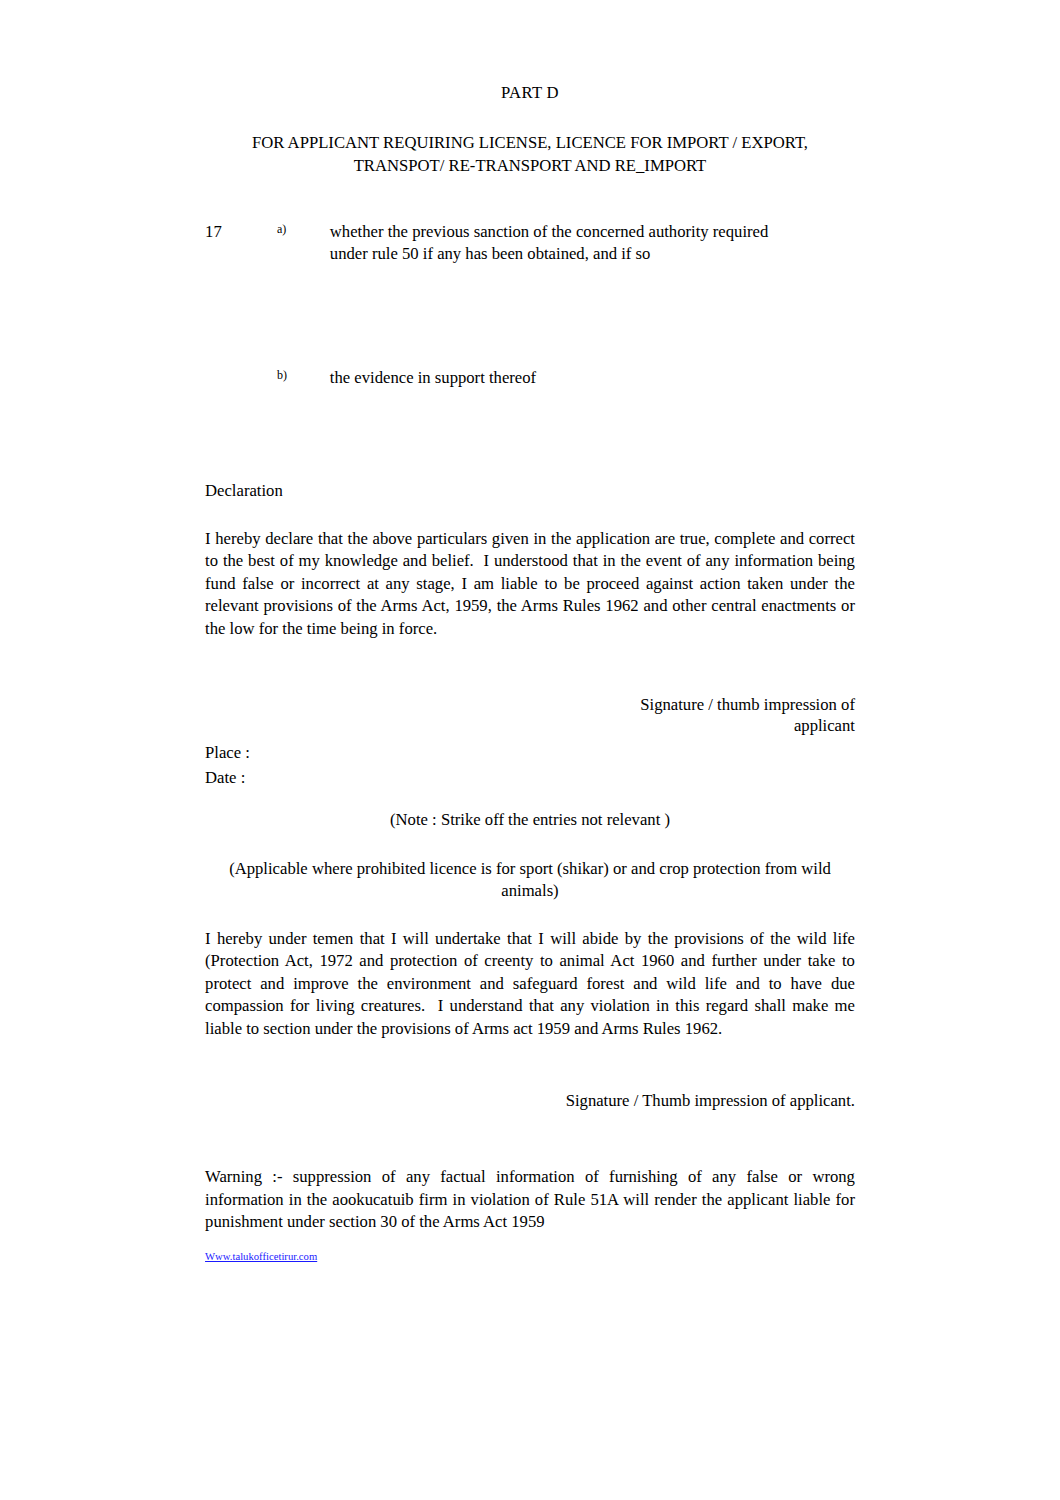PART D
FOR APPLICANT REQUIRING LICENSE, LICENCE FOR IMPORT / EXPORT, TRANSPOT/ RE-TRANSPORT AND RE_IMPORT
| 17 | a) | whether the previous sanction of the concerned authority required under rule 50 if any has been obtained, and if so |
| | b) | the evidence in support thereof |
Declaration
I hereby declare that the above particulars given in the application are true, complete and correct to the best of my knowledge and belief. I understood that in the event of any information being fund false or incorrect at any stage, I am liable to be proceed against action taken under the relevant provisions of the Arms Act, 1959, the Arms Rules 1962 and other central enactments or the low for the time being in force.
Signature / thumb impression ofapplicant
Place :
Date :
(Note : Strike off the entries not relevant )
(Applicable where prohibited licence is for sport (shikar) or and crop protection from wild animals)
I hereby under temen that I will undertake that I will abide by the provisions of the wild life (Protection Act, 1972 and protection of creenty to animal Act 1960 and further under take to protect and improve the environment and safeguard forest and wild life and to have due compassion for living creatures. I understand that any violation in this regard shall make me liable to section under the provisions of Arms act 1959 and Arms Rules 1962.
Signature / Thumb impression of applicant.
Warning :- suppression of any factual information of furnishing of any false or wrong information in the aookucatuib firm in violation of Rule 51A will render the applicant liable for punishment under section 30 of the Arms Act 1959
Www.talukofficetirur.com